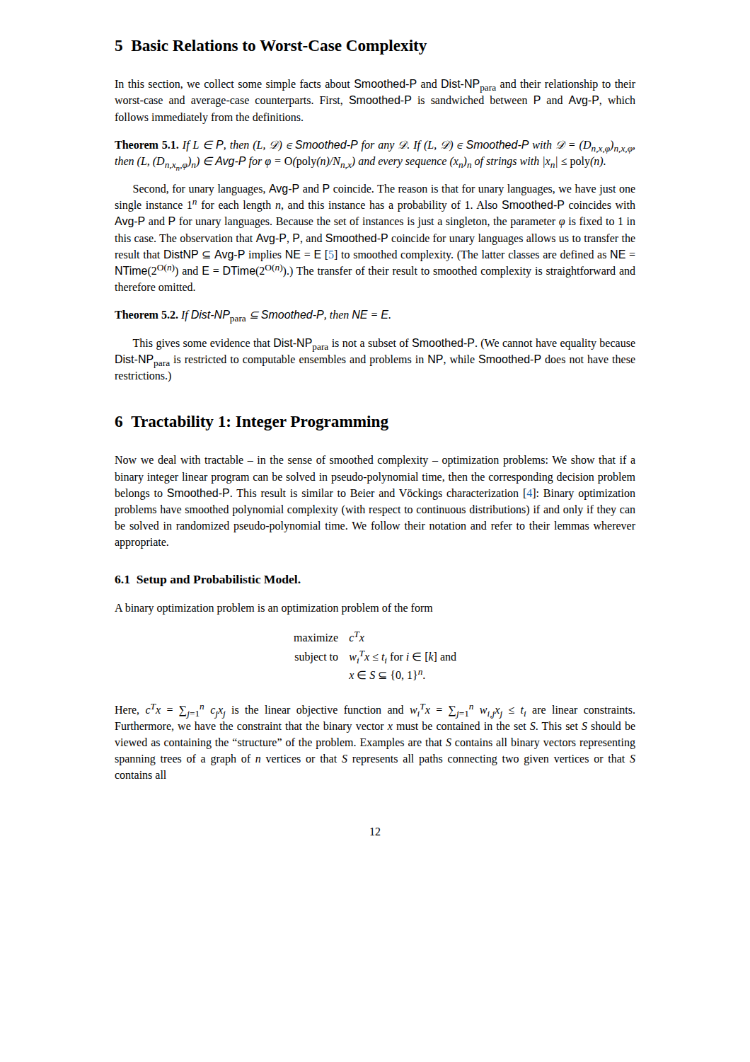5 Basic Relations to Worst-Case Complexity
In this section, we collect some simple facts about Smoothed-P and Dist-NPpara and their relationship to their worst-case and average-case counterparts. First, Smoothed-P is sandwiched between P and Avg-P, which follows immediately from the definitions.
Theorem 5.1. If L ∈ P, then (L, 𝒟) ∈ Smoothed-P for any 𝒟. If (L, 𝒟) ∈ Smoothed-P with 𝒟 = (Dn,x,φ)n,x,φ, then (L, (Dn,xn,φ)n) ∈ Avg-P for φ = O(poly(n)/Nn,x) and every sequence (xn)n of strings with |xn| ≤ poly(n).
Second, for unary languages, Avg-P and P coincide. The reason is that for unary languages, we have just one single instance 1n for each length n, and this instance has a probability of 1. Also Smoothed-P coincides with Avg-P and P for unary languages. Because the set of instances is just a singleton, the parameter φ is fixed to 1 in this case. The observation that Avg-P, P, and Smoothed-P coincide for unary languages allows us to transfer the result that DistNP ⊆ Avg-P implies NE = E [5] to smoothed complexity. (The latter classes are defined as NE = NTime(2O(n)) and E = DTime(2O(n)).) The transfer of their result to smoothed complexity is straightforward and therefore omitted.
Theorem 5.2. If Dist-NPpara ⊆ Smoothed-P, then NE = E.
This gives some evidence that Dist-NPpara is not a subset of Smoothed-P. (We cannot have equality because Dist-NPpara is restricted to computable ensembles and problems in NP, while Smoothed-P does not have these restrictions.)
6 Tractability 1: Integer Programming
Now we deal with tractable – in the sense of smoothed complexity – optimization problems: We show that if a binary integer linear program can be solved in pseudo-polynomial time, then the corresponding decision problem belongs to Smoothed-P. This result is similar to Beier and Vöckings characterization [4]: Binary optimization problems have smoothed polynomial complexity (with respect to continuous distributions) if and only if they can be solved in randomized pseudo-polynomial time. We follow their notation and refer to their lemmas wherever appropriate.
6.1 Setup and Probabilistic Model.
A binary optimization problem is an optimization problem of the form
| maximize | c T x |
| subject to | w i T x ≤ t i for i ∈ [ k ] and |
| | x ∈ S ⊆ {0, 1} n . |
Here, cTx = ∑j=1n cjxj is the linear objective function and wiTx = ∑j=1n wi,jxj ≤ ti are linear constraints. Furthermore, we have the constraint that the binary vector x must be contained in the set S. This set S should be viewed as containing the “structure” of the problem. Examples are that S contains all binary vectors representing spanning trees of a graph of n vertices or that S represents all paths connecting two given vertices or that S contains all
12